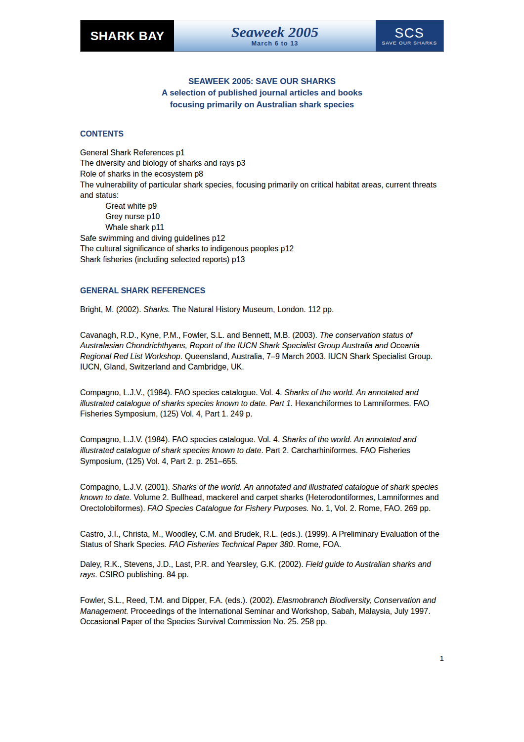SHARK BAY
Seaweek 2005 March 6 to 13
SCS SAVE OUR SHARKS
SEAWEEK 2005: SAVE OUR SHARKS
A selection of published journal articles and books
focusing primarily on Australian shark species
CONTENTS
General Shark References p1
The diversity and biology of sharks and rays p3
Role of sharks in the ecosystem p8
The vulnerability of particular shark species, focusing primarily on critical habitat areas, current threats and status:
Great white p9
Grey nurse p10
Whale shark p11
Safe swimming and diving guidelines p12
The cultural significance of sharks to indigenous peoples p12
Shark fisheries (including selected reports) p13
GENERAL SHARK REFERENCES
Bright, M. (2002). Sharks. The Natural History Museum, London. 112 pp.
Cavanagh, R.D., Kyne, P.M., Fowler, S.L. and Bennett, M.B. (2003). The conservation status of Australasian Chondrichthyans, Report of the IUCN Shark Specialist Group Australia and Oceania Regional Red List Workshop. Queensland, Australia, 7–9 March 2003. IUCN Shark Specialist Group. IUCN, Gland, Switzerland and Cambridge, UK.
Compagno, L.J.V., (1984). FAO species catalogue. Vol. 4. Sharks of the world. An annotated and illustrated catalogue of sharks species known to date. Part 1. Hexanchiformes to Lamniformes. FAO Fisheries Symposium, (125) Vol. 4, Part 1. 249 p.
Compagno, L.J.V. (1984). FAO species catalogue. Vol. 4. Sharks of the world. An annotated and illustrated catalogue of shark species known to date. Part 2. Carcharhiniformes. FAO Fisheries Symposium, (125) Vol. 4, Part 2. p. 251–655.
Compagno, L.J.V. (2001). Sharks of the world. An annotated and illustrated catalogue of shark species known to date. Volume 2. Bullhead, mackerel and carpet sharks (Heterodontiformes, Lamniformes and Orectolobiformes). FAO Species Catalogue for Fishery Purposes. No. 1, Vol. 2. Rome, FAO. 269 pp.
Castro, J.I., Christa, M., Woodley, C.M. and Brudek, R.L. (eds.). (1999). A Preliminary Evaluation of the Status of Shark Species. FAO Fisheries Technical Paper 380. Rome, FOA.
Daley, R.K., Stevens, J.D., Last, P.R. and Yearsley, G.K. (2002). Field guide to Australian sharks and rays. CSIRO publishing. 84 pp.
Fowler, S.L., Reed, T.M. and Dipper, F.A. (eds.). (2002). Elasmobranch Biodiversity, Conservation and Management. Proceedings of the International Seminar and Workshop, Sabah, Malaysia, July 1997. Occasional Paper of the Species Survival Commission No. 25. 258 pp.
1